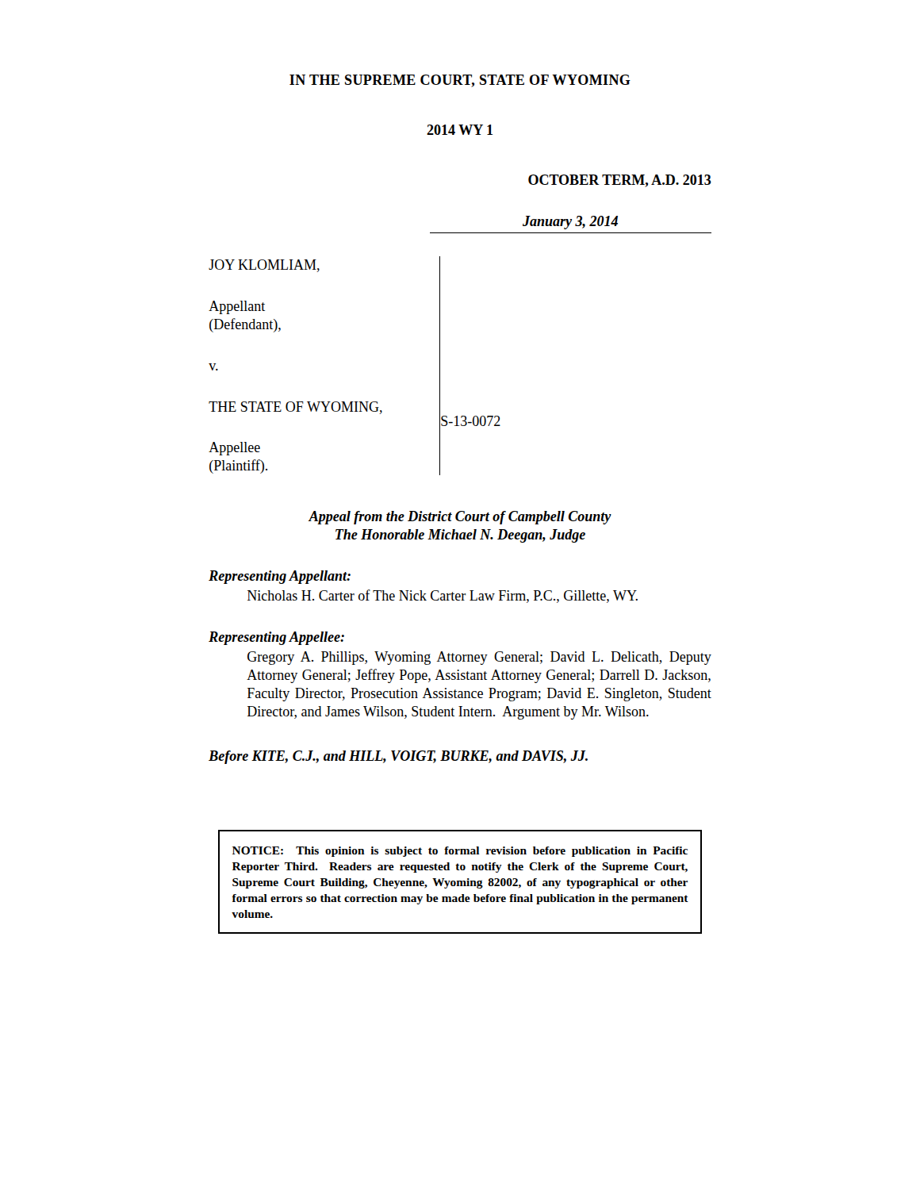IN THE SUPREME COURT, STATE OF WYOMING
2014 WY 1
OCTOBER TERM, A.D. 2013
January 3, 2014
| JOY KLOMLIAM, Appellant (Defendant), v. THE STATE OF WYOMING, Appellee (Plaintiff). | S-13-0072 |
Appeal from the District Court of Campbell County
The Honorable Michael N. Deegan, Judge
Representing Appellant:
Nicholas H. Carter of The Nick Carter Law Firm, P.C., Gillette, WY.
Representing Appellee:
Gregory A. Phillips, Wyoming Attorney General; David L. Delicath, Deputy Attorney General; Jeffrey Pope, Assistant Attorney General; Darrell D. Jackson, Faculty Director, Prosecution Assistance Program; David E. Singleton, Student Director, and James Wilson, Student Intern. Argument by Mr. Wilson.
Before KITE, C.J., and HILL, VOIGT, BURKE, and DAVIS, JJ.
NOTICE: This opinion is subject to formal revision before publication in Pacific Reporter Third. Readers are requested to notify the Clerk of the Supreme Court, Supreme Court Building, Cheyenne, Wyoming 82002, of any typographical or other formal errors so that correction may be made before final publication in the permanent volume.